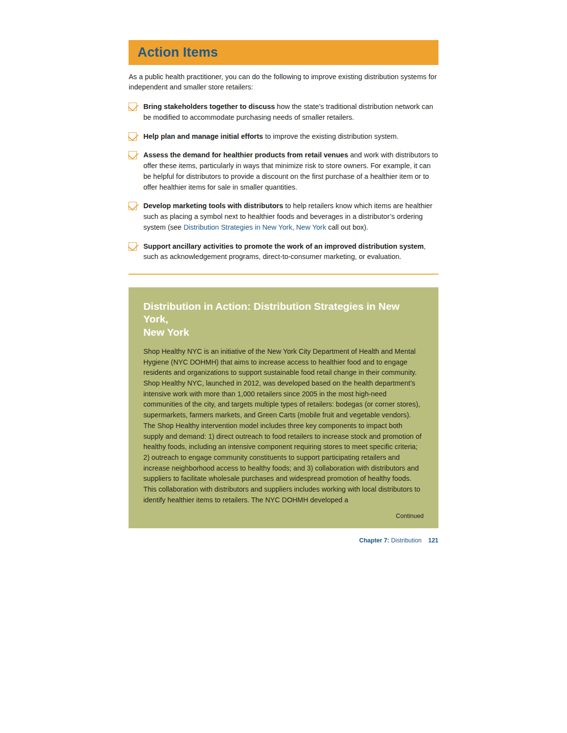Action Items
As a public health practitioner, you can do the following to improve existing distribution systems for independent and smaller store retailers:
Bring stakeholders together to discuss how the state’s traditional distribution network can be modified to accommodate purchasing needs of smaller retailers.
Help plan and manage initial efforts to improve the existing distribution system.
Assess the demand for healthier products from retail venues and work with distributors to offer these items, particularly in ways that minimize risk to store owners. For example, it can be helpful for distributors to provide a discount on the first purchase of a healthier item or to offer healthier items for sale in smaller quantities.
Develop marketing tools with distributors to help retailers know which items are healthier such as placing a symbol next to healthier foods and beverages in a distributor’s ordering system (see Distribution Strategies in New York, New York call out box).
Support ancillary activities to promote the work of an improved distribution system, such as acknowledgement programs, direct-to-consumer marketing, or evaluation.
Distribution in Action: Distribution Strategies in New York,
New York
Shop Healthy NYC is an initiative of the New York City Department of Health and Mental Hygiene (NYC DOHMH) that aims to increase access to healthier food and to engage residents and organizations to support sustainable food retail change in their community. Shop Healthy NYC, launched in 2012, was developed based on the health department’s intensive work with more than 1,000 retailers since 2005 in the most high-need communities of the city, and targets multiple types of retailers: bodegas (or corner stores), supermarkets, farmers markets, and Green Carts (mobile fruit and vegetable vendors). The Shop Healthy intervention model includes three key components to impact both supply and demand: 1) direct outreach to food retailers to increase stock and promotion of healthy foods, including an intensive component requiring stores to meet specific criteria; 2) outreach to engage community constituents to support participating retailers and increase neighborhood access to healthy foods; and 3) collaboration with distributors and suppliers to facilitate wholesale purchases and widespread promotion of healthy foods. This collaboration with distributors and suppliers includes working with local distributors to identify healthier items to retailers. The NYC DOHMH developed a
Continued
Chapter 7: Distribution 121